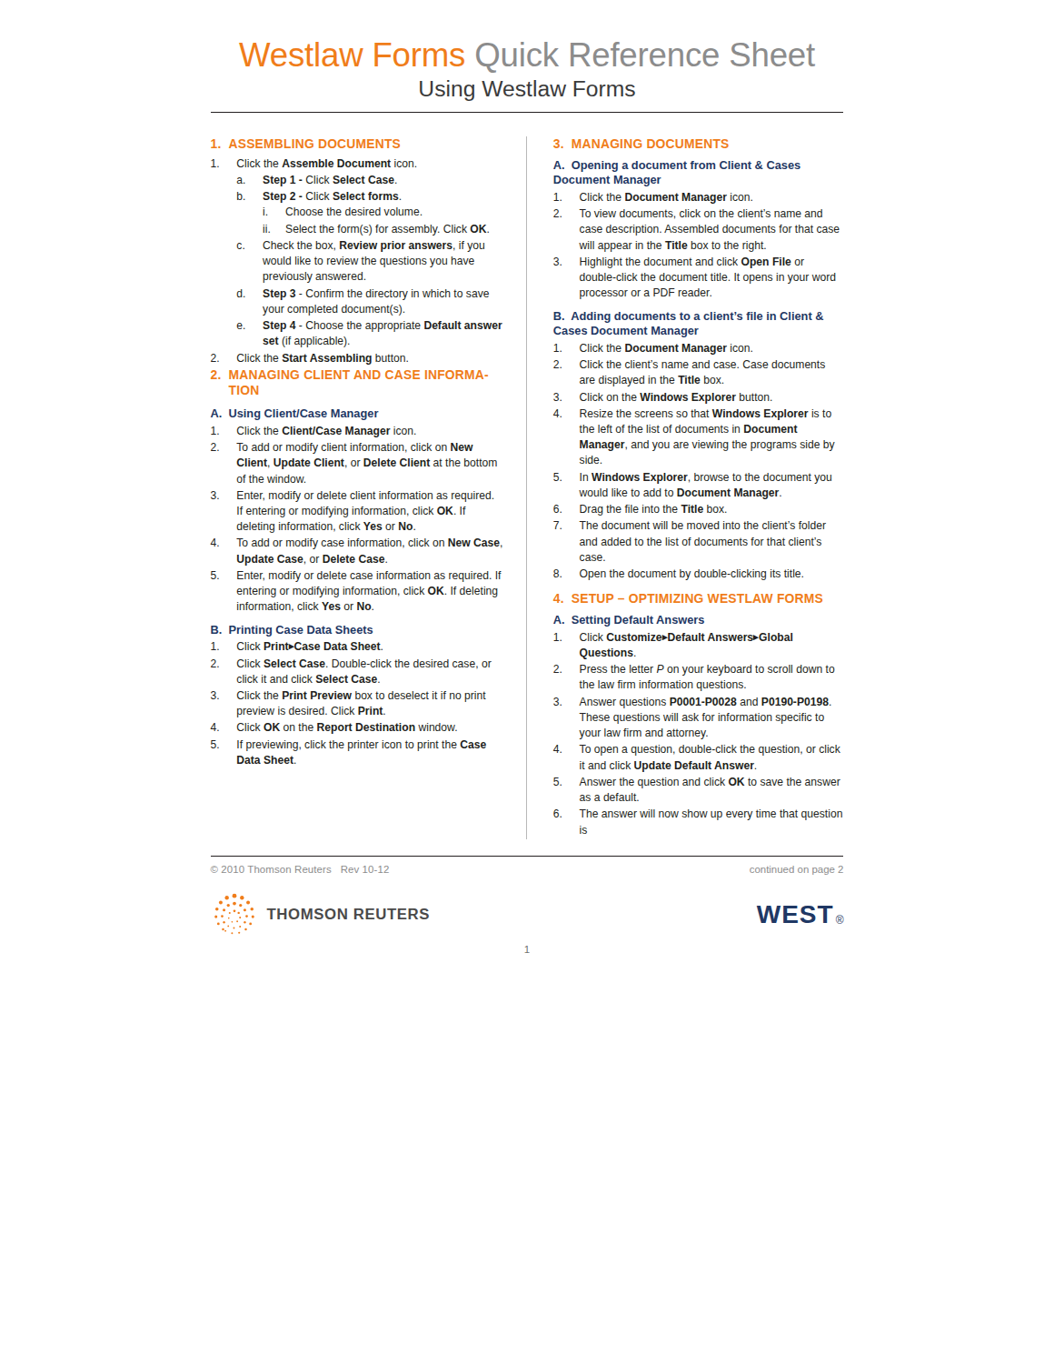Westlaw Forms Quick Reference Sheet
Using Westlaw Forms
1. Assembling Documents
1. Click the Assemble Document icon.
a. Step 1 - Click Select Case.
b. Step 2 - Click Select forms.
i. Choose the desired volume.
ii. Select the form(s) for assembly. Click OK.
c. Check the box, Review prior answers, if you would like to review the questions you have previously answered.
d. Step 3 - Confirm the directory in which to save your completed document(s).
e. Step 4 - Choose the appropriate Default answer set (if applicable).
2. Click the Start Assembling button.
2. Managing Client and Case Informa­tion
A. Using Client/Case Manager
1. Click the Client/Case Manager icon.
2. To add or modify client information, click on New Client, Update Client, or Delete Client at the bottom of the window.
3. Enter, modify or delete client information as required. If entering or modifying information, click OK. If deleting information, click Yes or No.
4. To add or modify case information, click on New Case, Update Case, or Delete Case.
5. Enter, modify or delete case information as required. If entering or modifying information, click OK. If deleting information, click Yes or No.
B. Printing Case Data Sheets
1. Click Print▸Case Data Sheet.
2. Click Select Case. Double-click the desired case, or click it and click Select Case.
3. Click the Print Preview box to deselect it if no print preview is desired. Click Print.
4. Click OK on the Report Destination window.
5. If previewing, click the printer icon to print the Case Data Sheet.
3. Managing Documents
A. Opening a document from Client & Cases Document Manager
1. Click the Document Manager icon.
2. To view documents, click on the client’s name and case description. Assembled documents for that case will appear in the Title box to the right.
3. Highlight the document and click Open File or double-click the document title. It opens in your word processor or a PDF reader.
B. Adding documents to a client’s file in Client & Cases Document Manager
1. Click the Document Manager icon.
2. Click the client’s name and case. Case documents are displayed in the Title box.
3. Click on the Windows Explorer button.
4. Resize the screens so that Windows Explorer is to the left of the list of documents in Document Manager, and you are viewing the programs side by side.
5. In Windows Explorer, browse to the document you would like to add to Document Manager.
6. Drag the file into the Title box.
7. The document will be moved into the client’s folder and added to the list of documents for that client’s case.
8. Open the document by double-clicking its title.
4. Setup – Optimizing Westlaw Forms
A. Setting Default Answers
1. Click Customize▸Default Answers▸Global Questions.
2. Press the letter P on your keyboard to scroll down to the law firm information questions.
3. Answer questions P0001-P0028 and P0190-P0198. These questions will ask for information specific to your law firm and attorney.
4. To open a question, double-click the question, or click it and click Update Default Answer.
5. Answer the question and click OK to save the answer as a default.
6. The answer will now show up every time that question is
© 2010 Thomson Reuters Rev 10-12
continued on page 2
THOMSON REUTERS
WEST®
1